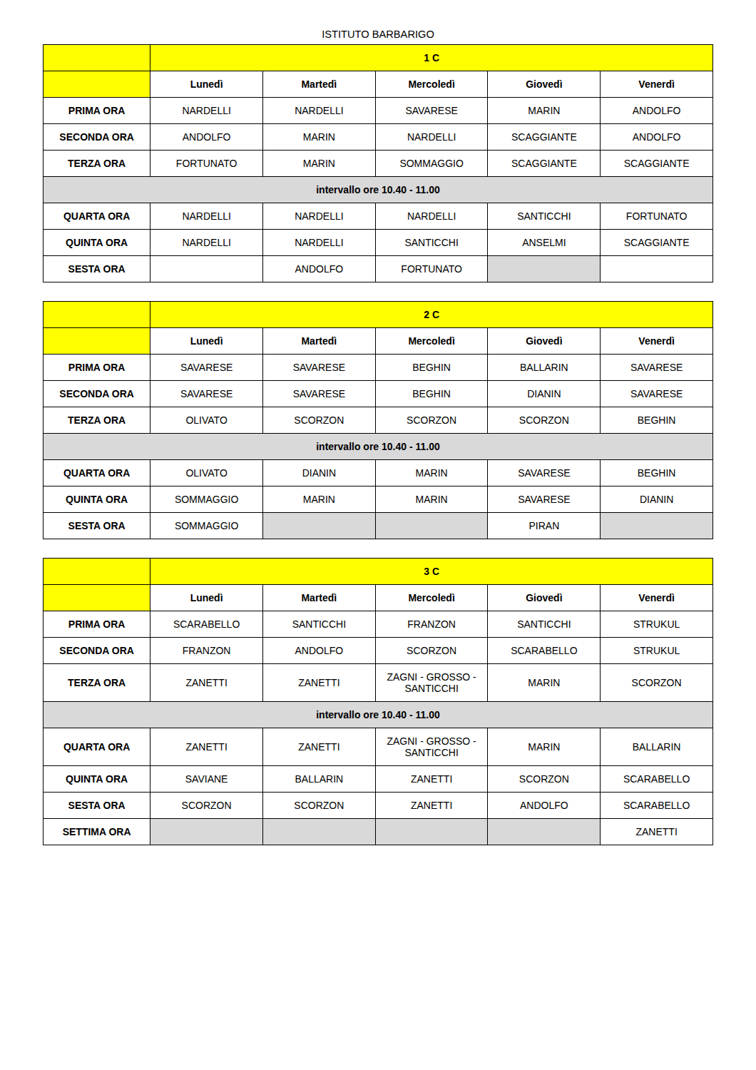ISTITUTO BARBARIGO
| | 1 C |
| | Lunedì | Martedì | Mercoledì | Giovedì | Venerdì |
| PRIMA ORA | NARDELLI | NARDELLI | SAVARESE | MARIN | ANDOLFO |
| SECONDA ORA | ANDOLFO | MARIN | NARDELLI | SCAGGIANTE | ANDOLFO |
| TERZA ORA | FORTUNATO | MARIN | SOMMAGGIO | SCAGGIANTE | SCAGGIANTE |
| intervallo ore 10.40 - 11.00 |
| QUARTA ORA | NARDELLI | NARDELLI | NARDELLI | SANTICCHI | FORTUNATO |
| QUINTA ORA | NARDELLI | NARDELLI | SANTICCHI | ANSELMI | SCAGGIANTE |
| SESTA ORA | | ANDOLFO | FORTUNATO | | |
| | 2 C |
| | Lunedì | Martedì | Mercoledì | Giovedì | Venerdì |
| PRIMA ORA | SAVARESE | SAVARESE | BEGHIN | BALLARIN | SAVARESE |
| SECONDA ORA | SAVARESE | SAVARESE | BEGHIN | DIANIN | SAVARESE |
| TERZA ORA | OLIVATO | SCORZON | SCORZON | SCORZON | BEGHIN |
| intervallo ore 10.40 - 11.00 |
| QUARTA ORA | OLIVATO | DIANIN | MARIN | SAVARESE | BEGHIN |
| QUINTA ORA | SOMMAGGIO | MARIN | MARIN | SAVARESE | DIANIN |
| SESTA ORA | SOMMAGGIO | | | PIRAN | |
| | 3 C |
| | Lunedì | Martedì | Mercoledì | Giovedì | Venerdì |
| PRIMA ORA | SCARABELLO | SANTICCHI | FRANZON | SANTICCHI | STRUKUL |
| SECONDA ORA | FRANZON | ANDOLFO | SCORZON | SCARABELLO | STRUKUL |
| TERZA ORA | ZANETTI | ZANETTI | ZAGNI - GROSSO - SANTICCHI | MARIN | SCORZON |
| intervallo ore 10.40 - 11.00 |
| QUARTA ORA | ZANETTI | ZANETTI | ZAGNI - GROSSO - SANTICCHI | MARIN | BALLARIN |
| QUINTA ORA | SAVIANE | BALLARIN | ZANETTI | SCORZON | SCARABELLO |
| SESTA ORA | SCORZON | SCORZON | ZANETTI | ANDOLFO | SCARABELLO |
| SETTIMA ORA | | | | | ZANETTI |